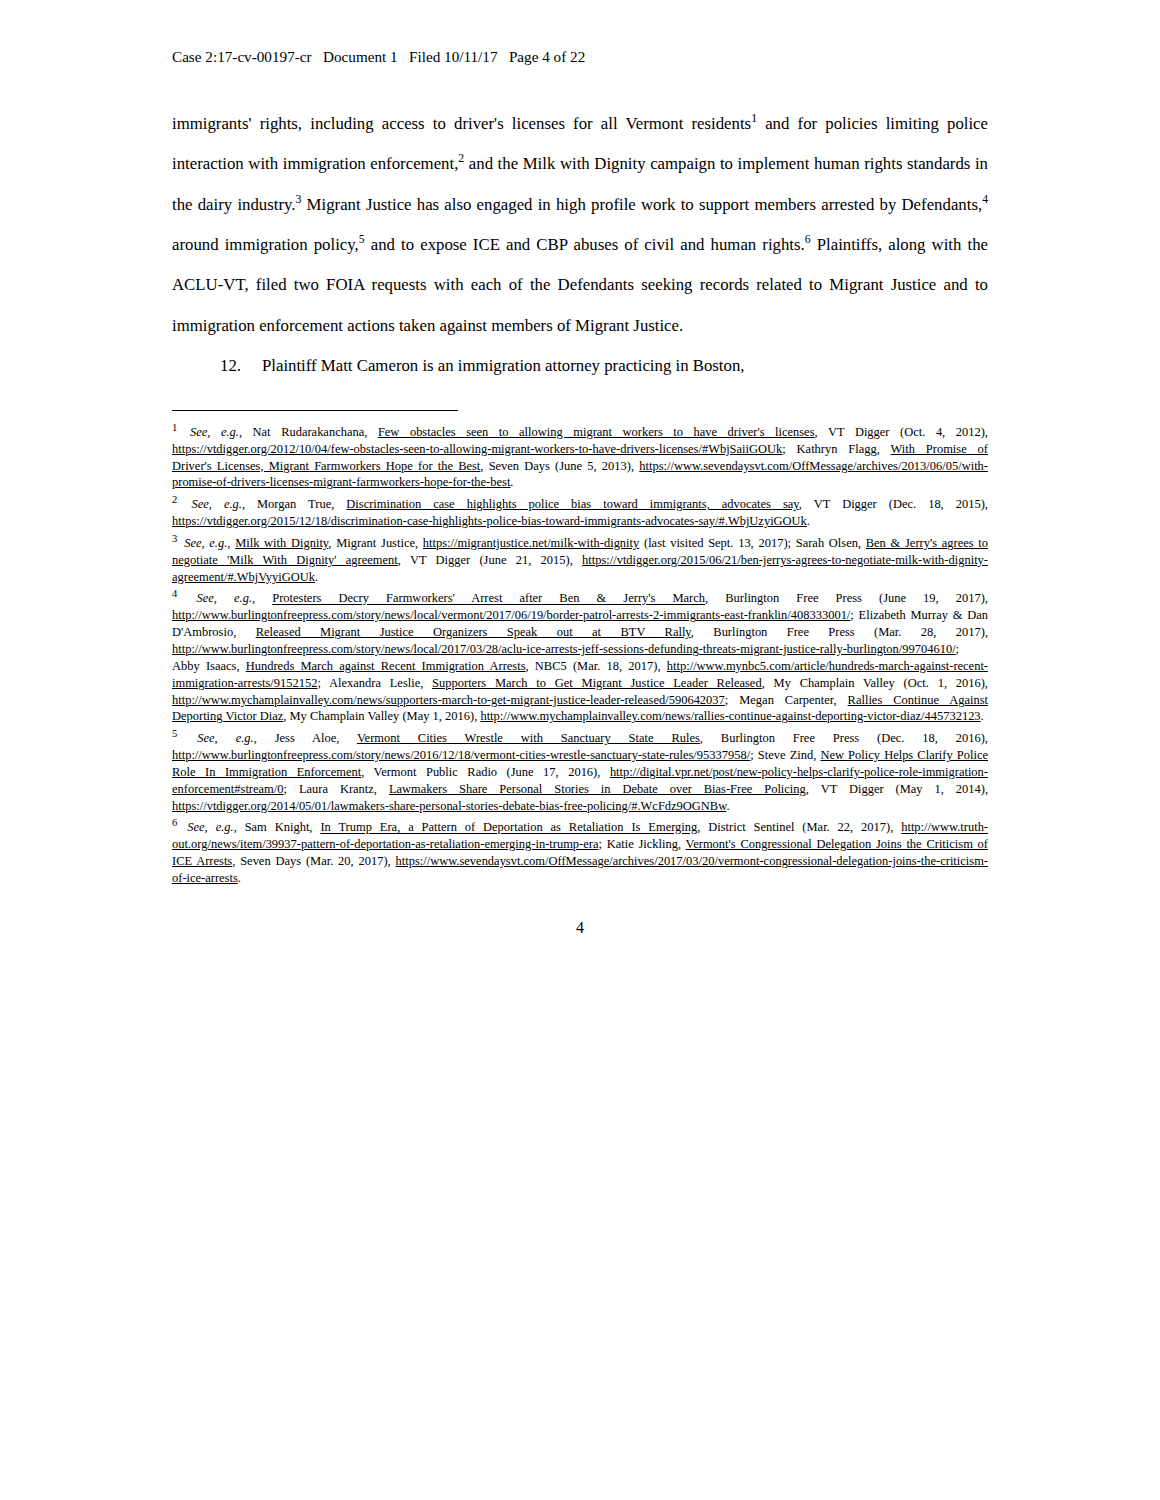Case 2:17-cv-00197-cr Document 1 Filed 10/11/17 Page 4 of 22
immigrants' rights, including access to driver's licenses for all Vermont residents1 and for policies limiting police interaction with immigration enforcement,2 and the Milk with Dignity campaign to implement human rights standards in the dairy industry.3 Migrant Justice has also engaged in high profile work to support members arrested by Defendants,4 around immigration policy,5 and to expose ICE and CBP abuses of civil and human rights.6 Plaintiffs, along with the ACLU-VT, filed two FOIA requests with each of the Defendants seeking records related to Migrant Justice and to immigration enforcement actions taken against members of Migrant Justice.
12. Plaintiff Matt Cameron is an immigration attorney practicing in Boston,
1 See, e.g., Nat Rudarakanchana, Few obstacles seen to allowing migrant workers to have driver's licenses, VT Digger (Oct. 4, 2012), https://vtdigger.org/2012/10/04/few-obstacles-seen-to-allowing-migrant-workers-to-have-drivers-licenses/#WbjSaiiGOUk; Kathryn Flagg, With Promise of Driver's Licenses, Migrant Farmworkers Hope for the Best, Seven Days (June 5, 2013), https://www.sevendaysvt.com/OffMessage/archives/2013/06/05/with-promise-of-drivers-licenses-migrant-farmworkers-hope-for-the-best.
2 See, e.g., Morgan True, Discrimination case highlights police bias toward immigrants, advocates say, VT Digger (Dec. 18, 2015), https://vtdigger.org/2015/12/18/discrimination-case-highlights-police-bias-toward-immigrants-advocates-say/#.WbjUzyiGOUk.
3 See, e.g., Milk with Dignity, Migrant Justice, https://migrantjustice.net/milk-with-dignity (last visited Sept. 13, 2017); Sarah Olsen, Ben & Jerry's agrees to negotiate 'Milk With Dignity' agreement, VT Digger (June 21, 2015), https://vtdigger.org/2015/06/21/ben-jerrys-agrees-to-negotiate-milk-with-dignity-agreement/#.WbjVyyiGOUk.
4 See, e.g., Protesters Decry Farmworkers' Arrest after Ben & Jerry's March, Burlington Free Press (June 19, 2017), http://www.burlingtonfreepress.com/story/news/local/vermont/2017/06/19/border-patrol-arrests-2-immigrants-east-franklin/408333001/; Elizabeth Murray & Dan D'Ambrosio, Released Migrant Justice Organizers Speak out at BTV Rally, Burlington Free Press (Mar. 28, 2017), http://www.burlingtonfreepress.com/story/news/local/2017/03/28/aclu-ice-arrests-jeff-sessions-defunding-threats-migrant-justice-rally-burlington/99704610/; Abby Isaacs, Hundreds March against Recent Immigration Arrests, NBC5 (Mar. 18, 2017), http://www.mynbc5.com/article/hundreds-march-against-recent-immigration-arrests/9152152; Alexandra Leslie, Supporters March to Get Migrant Justice Leader Released, My Champlain Valley (Oct. 1, 2016), http://www.mychamplainvalley.com/news/supporters-march-to-get-migrant-justice-leader-released/590642037; Megan Carpenter, Rallies Continue Against Deporting Victor Diaz, My Champlain Valley (May 1, 2016), http://www.mychamplainvalley.com/news/rallies-continue-against-deporting-victor-diaz/445732123.
5 See, e.g., Jess Aloe, Vermont Cities Wrestle with Sanctuary State Rules, Burlington Free Press (Dec. 18, 2016), http://www.burlingtonfreepress.com/story/news/2016/12/18/vermont-cities-wrestle-sanctuary-state-rules/95337958/; Steve Zind, New Policy Helps Clarify Police Role In Immigration Enforcement, Vermont Public Radio (June 17, 2016), http://digital.vpr.net/post/new-policy-helps-clarify-police-role-immigration-enforcement#stream/0; Laura Krantz, Lawmakers Share Personal Stories in Debate over Bias-Free Policing, VT Digger (May 1, 2014), https://vtdigger.org/2014/05/01/lawmakers-share-personal-stories-debate-bias-free-policing/#.WcFdz9OGNBw.
6 See, e.g., Sam Knight, In Trump Era, a Pattern of Deportation as Retaliation Is Emerging, District Sentinel (Mar. 22, 2017), http://www.truth-out.org/news/item/39937-pattern-of-deportation-as-retaliation-emerging-in-trump-era; Katie Jickling, Vermont's Congressional Delegation Joins the Criticism of ICE Arrests, Seven Days (Mar. 20, 2017), https://www.sevendaysvt.com/OffMessage/archives/2017/03/20/vermont-congressional-delegation-joins-the-criticism-of-ice-arrests.
4